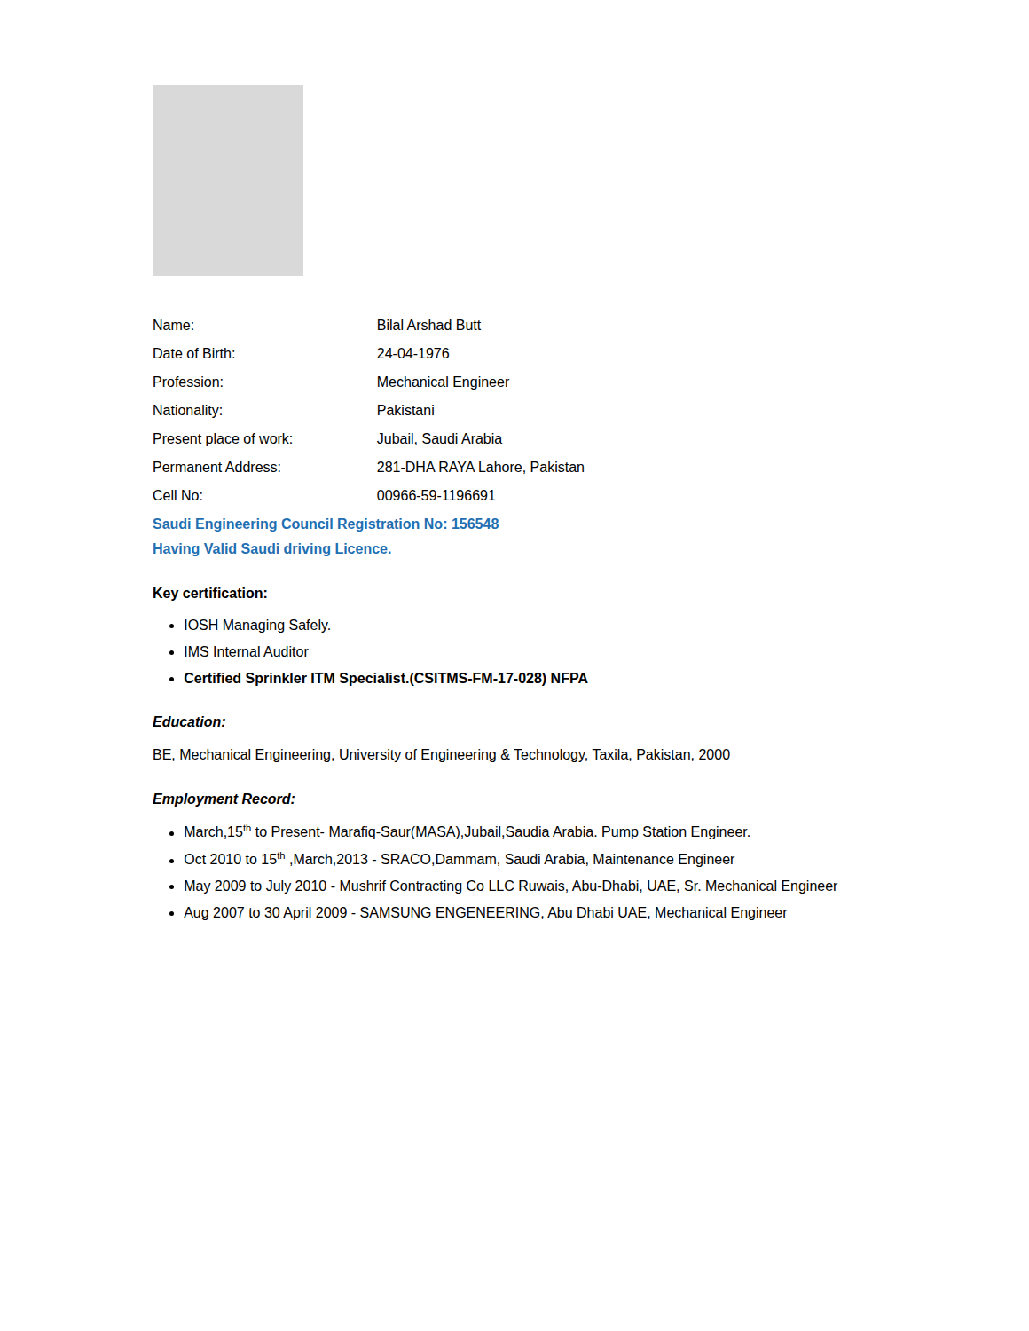| Name: | Bilal Arshad Butt |
| Date of Birth: | 24-04-1976 |
| Profession: | Mechanical Engineer |
| Nationality: | Pakistani |
| Present place of work: | Jubail, Saudi Arabia |
| Permanent Address: | 281-DHA RAYA Lahore, Pakistan |
| Cell No: | 00966-59-1196691 |
Saudi Engineering Council Registration No: 156548
Having Valid Saudi driving Licence.
Key certification:
IOSH Managing Safely.
IMS Internal Auditor
Certified Sprinkler ITM Specialist.(CSITMS-FM-17-028) NFPA
Education:
BE, Mechanical Engineering, University of Engineering & Technology, Taxila, Pakistan, 2000
Employment Record:
March,15th to Present- Marafiq-Saur(MASA),Jubail,Saudia Arabia. Pump Station Engineer.
Oct 2010 to 15th ,March,2013 - SRACO,Dammam, Saudi Arabia, Maintenance Engineer
May 2009 to July 2010 - Mushrif Contracting Co LLC Ruwais, Abu-Dhabi, UAE, Sr. Mechanical Engineer
Aug 2007 to 30 April 2009 - SAMSUNG ENGENEERING, Abu Dhabi UAE, Mechanical Engineer